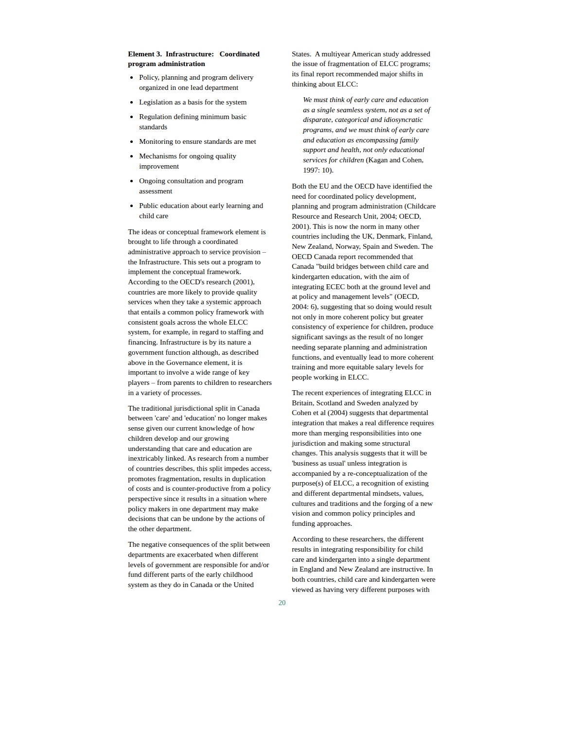Element 3. Infrastructure: Coordinated program administration
Policy, planning and program delivery organized in one lead department
Legislation as a basis for the system
Regulation defining minimum basic standards
Monitoring to ensure standards are met
Mechanisms for ongoing quality improvement
Ongoing consultation and program assessment
Public education about early learning and child care
The ideas or conceptual framework element is brought to life through a coordinated administrative approach to service provision – the Infrastructure. This sets out a program to implement the conceptual framework. According to the OECD's research (2001), countries are more likely to provide quality services when they take a systemic approach that entails a common policy framework with consistent goals across the whole ELCC system, for example, in regard to staffing and financing. Infrastructure is by its nature a government function although, as described above in the Governance element, it is important to involve a wide range of key players – from parents to children to researchers in a variety of processes.
The traditional jurisdictional split in Canada between 'care' and 'education' no longer makes sense given our current knowledge of how children develop and our growing understanding that care and education are inextricably linked. As research from a number of countries describes, this split impedes access, promotes fragmentation, results in duplication of costs and is counter-productive from a policy perspective since it results in a situation where policy makers in one department may make decisions that can be undone by the actions of the other department.
The negative consequences of the split between departments are exacerbated when different levels of government are responsible for and/or fund different parts of the early childhood system as they do in Canada or the United States. A multiyear American study addressed the issue of fragmentation of ELCC programs; its final report recommended major shifts in thinking about ELCC:
We must think of early care and education as a single seamless system, not as a set of disparate, categorical and idiosyncratic programs, and we must think of early care and education as encompassing family support and health, not only educational services for children (Kagan and Cohen, 1997: 10).
Both the EU and the OECD have identified the need for coordinated policy development, planning and program administration (Childcare Resource and Research Unit, 2004; OECD, 2001). This is now the norm in many other countries including the UK, Denmark, Finland, New Zealand, Norway, Spain and Sweden. The OECD Canada report recommended that Canada "build bridges between child care and kindergarten education, with the aim of integrating ECEC both at the ground level and at policy and management levels" (OECD, 2004: 6), suggesting that so doing would result not only in more coherent policy but greater consistency of experience for children, produce significant savings as the result of no longer needing separate planning and administration functions, and eventually lead to more coherent training and more equitable salary levels for people working in ELCC.
The recent experiences of integrating ELCC in Britain, Scotland and Sweden analyzed by Cohen et al (2004) suggests that departmental integration that makes a real difference requires more than merging responsibilities into one jurisdiction and making some structural changes. This analysis suggests that it will be 'business as usual' unless integration is accompanied by a re-conceptualization of the purpose(s) of ELCC, a recognition of existing and different departmental mindsets, values, cultures and traditions and the forging of a new vision and common policy principles and funding approaches.
According to these researchers, the different results in integrating responsibility for child care and kindergarten into a single department in England and New Zealand are instructive. In both countries, child care and kindergarten were viewed as having very different purposes with
20